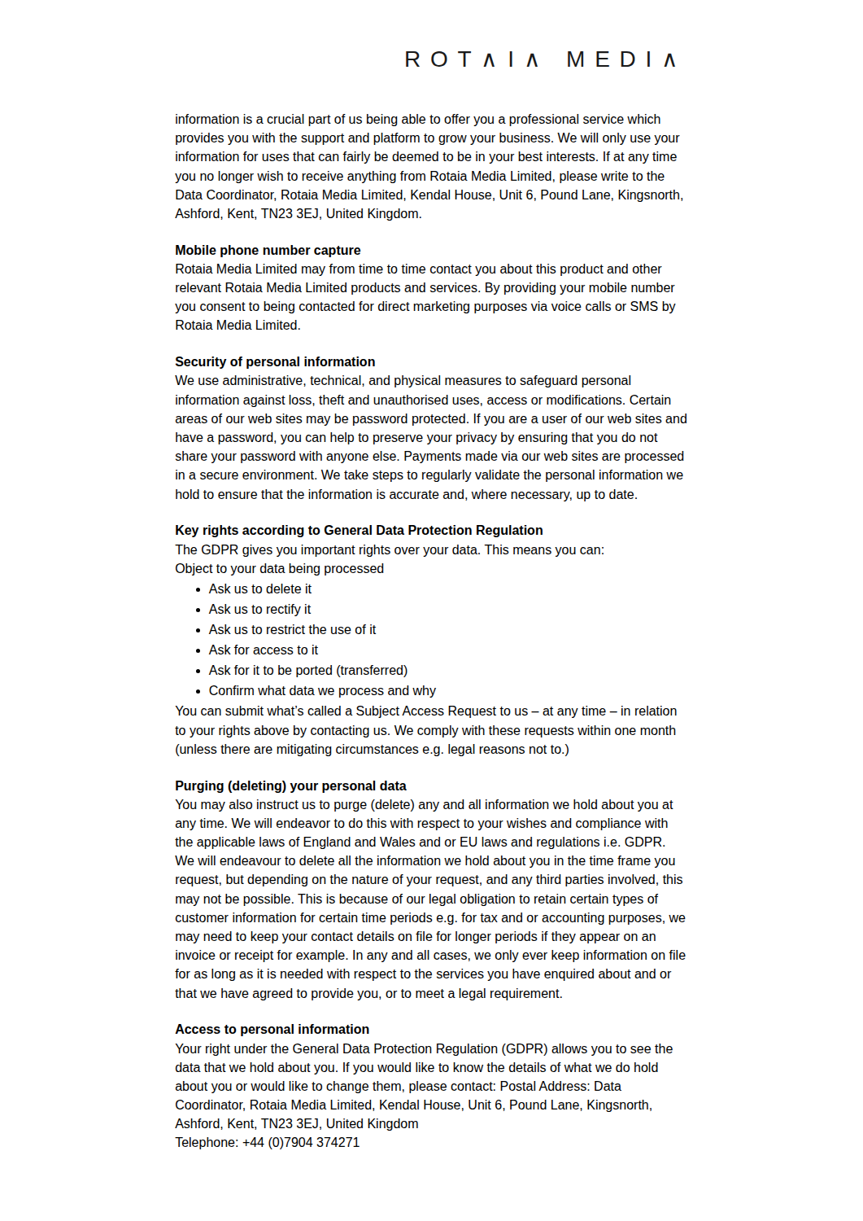ROT∧I∧ MEDI∧
information is a crucial part of us being able to offer you a professional service which provides you with the support and platform to grow your business. We will only use your information for uses that can fairly be deemed to be in your best interests. If at any time you no longer wish to receive anything from Rotaia Media Limited, please write to the Data Coordinator, Rotaia Media Limited, Kendal House, Unit 6, Pound Lane, Kingsnorth, Ashford, Kent, TN23 3EJ, United Kingdom.
Mobile phone number capture
Rotaia Media Limited may from time to time contact you about this product and other relevant Rotaia Media Limited products and services. By providing your mobile number you consent to being contacted for direct marketing purposes via voice calls or SMS by Rotaia Media Limited.
Security of personal information
We use administrative, technical, and physical measures to safeguard personal information against loss, theft and unauthorised uses, access or modifications. Certain areas of our web sites may be password protected. If you are a user of our web sites and have a password, you can help to preserve your privacy by ensuring that you do not share your password with anyone else. Payments made via our web sites are processed in a secure environment. We take steps to regularly validate the personal information we hold to ensure that the information is accurate and, where necessary, up to date.
Key rights according to General Data Protection Regulation
The GDPR gives you important rights over your data. This means you can:
Object to your data being processed
Ask us to delete it
Ask us to rectify it
Ask us to restrict the use of it
Ask for access to it
Ask for it to be ported (transferred)
Confirm what data we process and why
You can submit what’s called a Subject Access Request to us – at any time – in relation to your rights above by contacting us. We comply with these requests within one month (unless there are mitigating circumstances e.g. legal reasons not to.)
Purging (deleting) your personal data
You may also instruct us to purge (delete) any and all information we hold about you at any time. We will endeavor to do this with respect to your wishes and compliance with the applicable laws of England and Wales and or EU laws and regulations i.e. GDPR. We will endeavour to delete all the information we hold about you in the time frame you request, but depending on the nature of your request, and any third parties involved, this may not be possible. This is because of our legal obligation to retain certain types of customer information for certain time periods e.g. for tax and or accounting purposes, we may need to keep your contact details on file for longer periods if they appear on an invoice or receipt for example. In any and all cases, we only ever keep information on file for as long as it is needed with respect to the services you have enquired about and or that we have agreed to provide you, or to meet a legal requirement.
Access to personal information
Your right under the General Data Protection Regulation (GDPR) allows you to see the data that we hold about you. If you would like to know the details of what we do hold about you or would like to change them, please contact: Postal Address: Data Coordinator, Rotaia Media Limited, Kendal House, Unit 6, Pound Lane, Kingsnorth, Ashford, Kent, TN23 3EJ, United Kingdom
Telephone: +44 (0)7904 374271